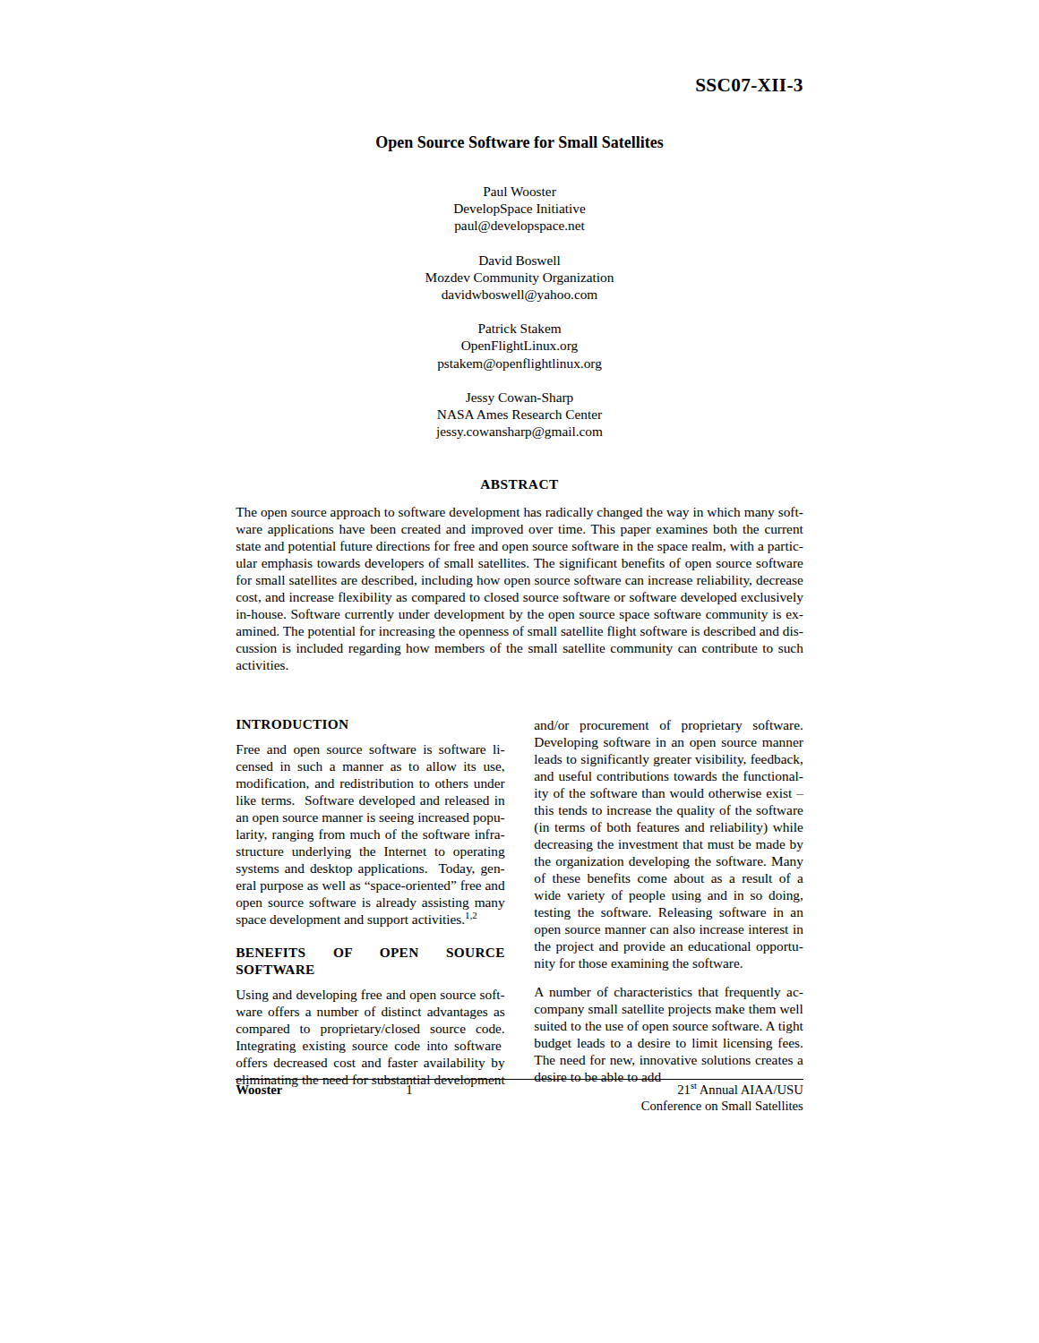SSC07-XII-3
Open Source Software for Small Satellites
Paul Wooster
DevelopSpace Initiative
paul@developspace.net
David Boswell
Mozdev Community Organization
davidwboswell@yahoo.com
Patrick Stakem
OpenFlightLinux.org
pstakem@openflightlinux.org
Jessy Cowan-Sharp
NASA Ames Research Center
jessy.cowansharp@gmail.com
ABSTRACT
The open source approach to software development has radically changed the way in which many software applications have been created and improved over time. This paper examines both the current state and potential future directions for free and open source software in the space realm, with a particular emphasis towards developers of small satellites. The significant benefits of open source software for small satellites are described, including how open source software can increase reliability, decrease cost, and increase flexibility as compared to closed source software or software developed exclusively in-house. Software currently under development by the open source space software community is examined. The potential for increasing the openness of small satellite flight software is described and discussion is included regarding how members of the small satellite community can contribute to such activities.
INTRODUCTION
Free and open source software is software licensed in such a manner as to allow its use, modification, and redistribution to others under like terms. Software developed and released in an open source manner is seeing increased popularity, ranging from much of the software infrastructure underlying the Internet to operating systems and desktop applications. Today, general purpose as well as “space-oriented” free and open source software is already assisting many space development and support activities.1,2
BENEFITS OF OPEN SOURCE SOFTWARE
Using and developing free and open source software offers a number of distinct advantages as compared to proprietary/closed source code. Integrating existing source code into software offers decreased cost and faster availability by eliminating the need for substantial development and/or procurement of proprietary software. Developing software in an open source manner leads to significantly greater visibility, feedback, and useful contributions towards the functionality of the software than would otherwise exist – this tends to increase the quality of the software (in terms of both features and reliability) while decreasing the investment that must be made by the organization developing the software. Many of these benefits come about as a result of a wide variety of people using and in so doing, testing the software. Releasing software in an open source manner can also increase interest in the project and provide an educational opportunity for those examining the software.
A number of characteristics that frequently accompany small satellite projects make them well suited to the use of open source software. A tight budget leads to a desire to limit licensing fees. The need for new, innovative solutions creates a desire to be able to add
Wooster
1
21st Annual AIAA/USU
Conference on Small Satellites